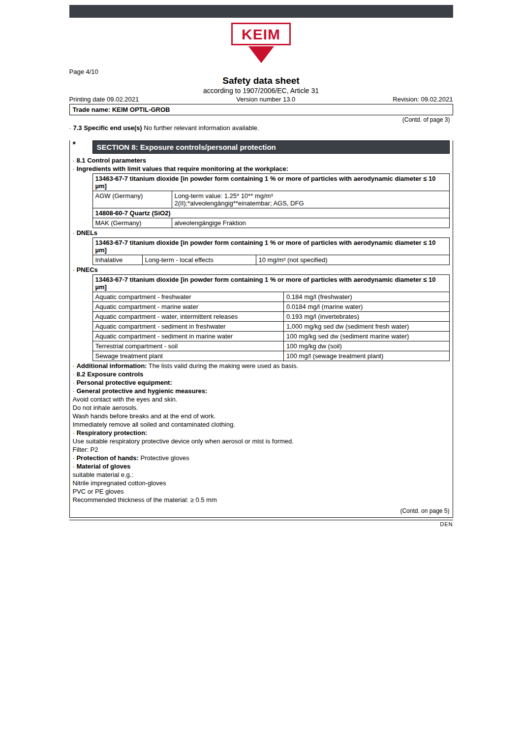KEIM
Page 4/10
Safety data sheet
according to 1907/2006/EC, Article 31
Printing date 09.02.2021
Version number 13.0
Revision: 09.02.2021
Trade name: KEIM OPTIL-GROB
(Contd. of page 3)
· 7.3 Specific end use(s) No further relevant information available.
*
SECTION 8: Exposure controls/personal protection
· 8.1 Control parameters
· Ingredients with limit values that require monitoring at the workplace:
| 13463-67-7 titanium dioxide [in powder form containing 1 % or more of particles with aerodynamic diameter ≤ 10 µm] |
| AGW (Germany) | Long-term value: 1.25* 10** mg/m³ 2(II);*alveolengängig**einatembar; AGS, DFG |
| 14808-60-7 Quartz (SiO2) |
| MAK (Germany) | alveolengängige Fraktion |
· DNELs
| 13463-67-7 titanium dioxide [in powder form containing 1 % or more of particles with aerodynamic diameter ≤ 10 µm] |
| Inhalative | Long-term - local effects | 10 mg/m³ (not specified) |
· PNECs
| 13463-67-7 titanium dioxide [in powder form containing 1 % or more of particles with aerodynamic diameter ≤ 10 µm] |
| Aquatic compartment - freshwater | 0.184 mg/l (freshwater) |
| Aquatic compartment - marine water | 0.0184 mg/l (marine water) |
| Aquatic compartment - water, intermittent releases | 0.193 mg/l (invertebrates) |
| Aquatic compartment - sediment in freshwater | 1,000 mg/kg sed dw (sediment fresh water) |
| Aquatic compartment - sediment in marine water | 100 mg/kg sed dw (sediment marine water) |
| Terrestrial compartment - soil | 100 mg/kg dw (soil) |
| Sewage treatment plant | 100 mg/l (sewage treatment plant) |
· Additional information: The lists valid during the making were used as basis.
· 8.2 Exposure controls
· Personal protective equipment:
· General protective and hygienic measures:
Avoid contact with the eyes and skin.
Do not inhale aerosols.
Wash hands before breaks and at the end of work.
Immediately remove all soiled and contaminated clothing.
· Respiratory protection:
Use suitable respiratory protective device only when aerosol or mist is formed.
Filter: P2
· Protection of hands: Protective gloves
· Material of gloves
suitable material e.g.:
Nitrile impregnated cotton-gloves
PVC or PE gloves
Recommended thickness of the material: ≥ 0.5 mm
(Contd. on page 5)
DEN